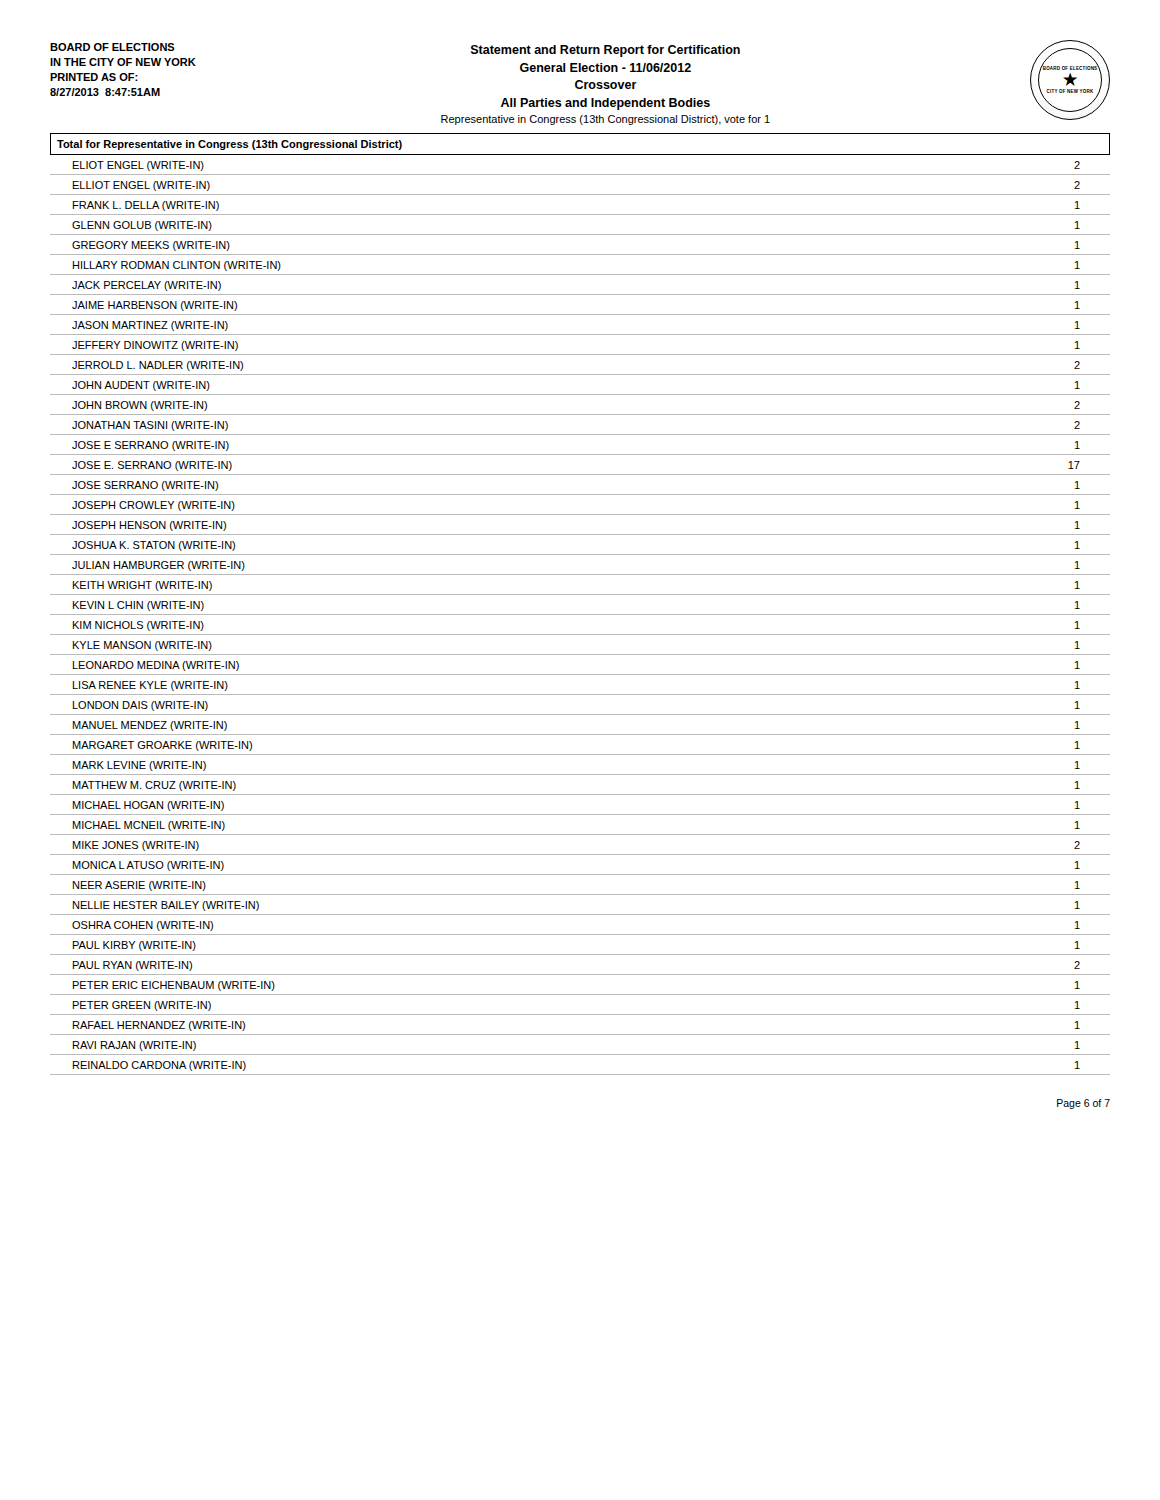BOARD OF ELECTIONS
IN THE CITY OF NEW YORK
PRINTED AS OF:
8/27/2013 8:47:51AM
Statement and Return Report for Certification
General Election - 11/06/2012
Crossover
All Parties and Independent Bodies
Representative in Congress (13th Congressional District), vote for 1
BOARD OF ELECTIONS
★
CITY OF NEW YORK
Total for Representative in Congress (13th Congressional District)
| ELIOT ENGEL (WRITE-IN) | 2 |
| ELLIOT ENGEL (WRITE-IN) | 2 |
| FRANK L. DELLA (WRITE-IN) | 1 |
| GLENN GOLUB (WRITE-IN) | 1 |
| GREGORY MEEKS (WRITE-IN) | 1 |
| HILLARY RODMAN CLINTON (WRITE-IN) | 1 |
| JACK PERCELAY (WRITE-IN) | 1 |
| JAIME HARBENSON (WRITE-IN) | 1 |
| JASON MARTINEZ (WRITE-IN) | 1 |
| JEFFERY DINOWITZ (WRITE-IN) | 1 |
| JERROLD L. NADLER (WRITE-IN) | 2 |
| JOHN AUDENT (WRITE-IN) | 1 |
| JOHN BROWN (WRITE-IN) | 2 |
| JONATHAN TASINI (WRITE-IN) | 2 |
| JOSE E SERRANO (WRITE-IN) | 1 |
| JOSE E. SERRANO (WRITE-IN) | 17 |
| JOSE SERRANO (WRITE-IN) | 1 |
| JOSEPH CROWLEY (WRITE-IN) | 1 |
| JOSEPH HENSON (WRITE-IN) | 1 |
| JOSHUA K. STATON (WRITE-IN) | 1 |
| JULIAN HAMBURGER (WRITE-IN) | 1 |
| KEITH WRIGHT (WRITE-IN) | 1 |
| KEVIN L CHIN (WRITE-IN) | 1 |
| KIM NICHOLS (WRITE-IN) | 1 |
| KYLE MANSON (WRITE-IN) | 1 |
| LEONARDO MEDINA (WRITE-IN) | 1 |
| LISA RENEE KYLE (WRITE-IN) | 1 |
| LONDON DAIS (WRITE-IN) | 1 |
| MANUEL MENDEZ (WRITE-IN) | 1 |
| MARGARET GROARKE (WRITE-IN) | 1 |
| MARK LEVINE (WRITE-IN) | 1 |
| MATTHEW M. CRUZ (WRITE-IN) | 1 |
| MICHAEL HOGAN (WRITE-IN) | 1 |
| MICHAEL MCNEIL (WRITE-IN) | 1 |
| MIKE JONES (WRITE-IN) | 2 |
| MONICA L ATUSO (WRITE-IN) | 1 |
| NEER ASERIE (WRITE-IN) | 1 |
| NELLIE HESTER BAILEY (WRITE-IN) | 1 |
| OSHRA COHEN (WRITE-IN) | 1 |
| PAUL KIRBY (WRITE-IN) | 1 |
| PAUL RYAN (WRITE-IN) | 2 |
| PETER ERIC EICHENBAUM (WRITE-IN) | 1 |
| PETER GREEN (WRITE-IN) | 1 |
| RAFAEL HERNANDEZ (WRITE-IN) | 1 |
| RAVI RAJAN (WRITE-IN) | 1 |
| REINALDO CARDONA (WRITE-IN) | 1 |
Page 6 of 7